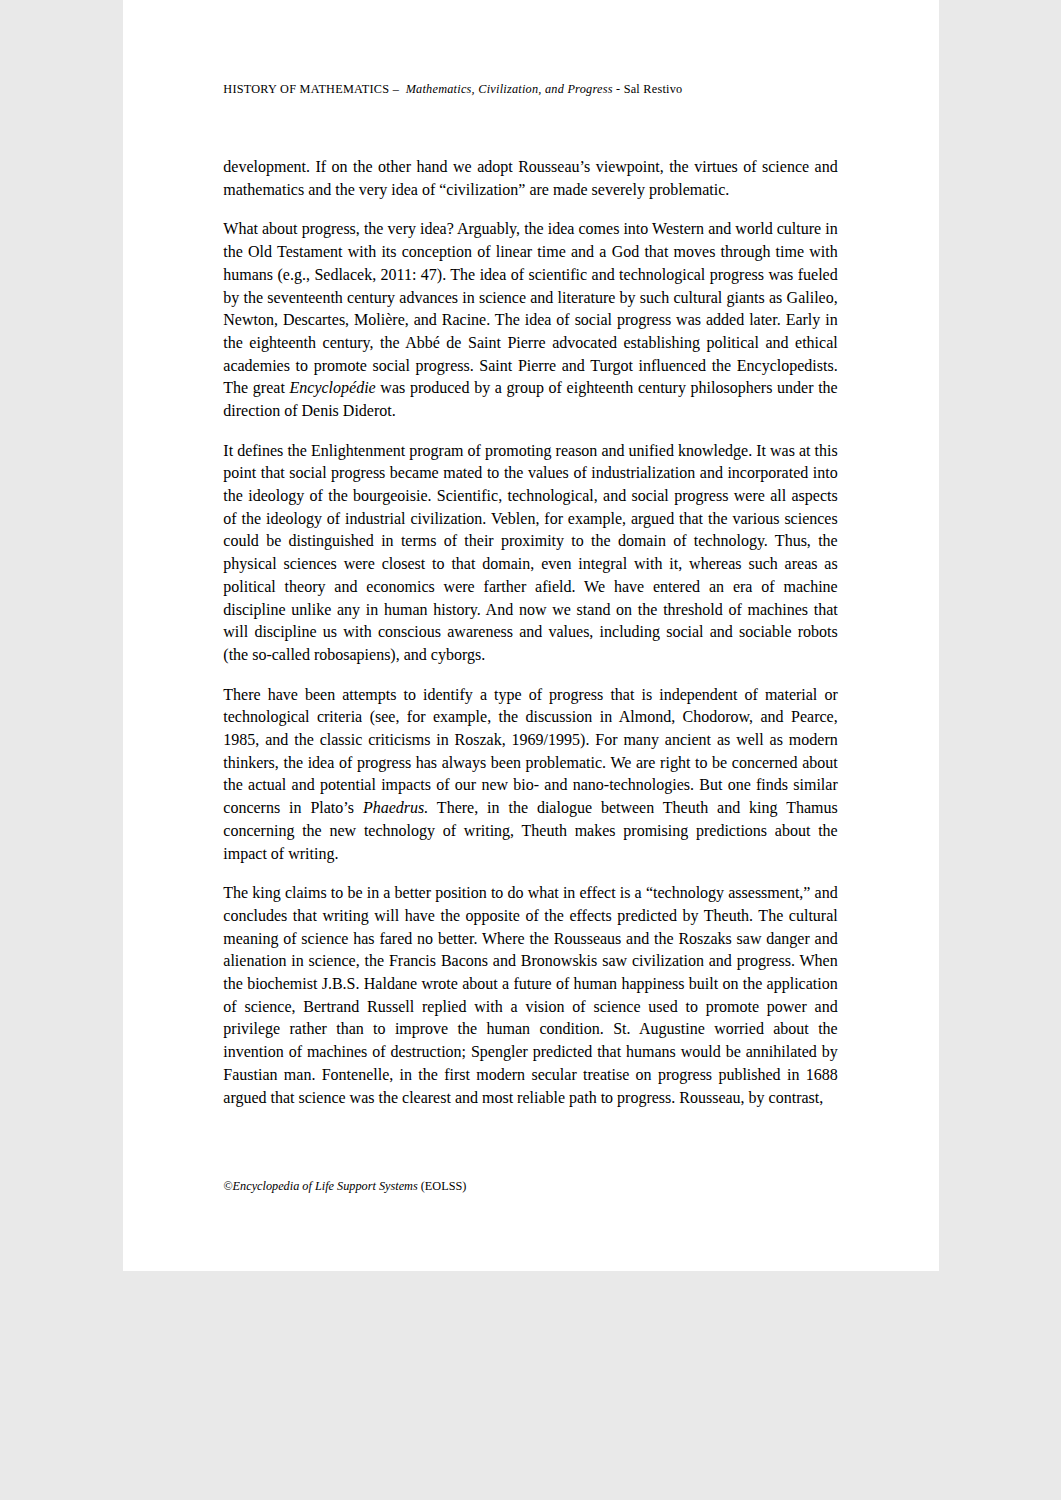History of Mathematics – Mathematics, Civilization, and Progress - Sal Restivo
development. If on the other hand we adopt Rousseau’s viewpoint, the virtues of science and mathematics and the very idea of “civilization” are made severely problematic.
What about progress, the very idea? Arguably, the idea comes into Western and world culture in the Old Testament with its conception of linear time and a God that moves through time with humans (e.g., Sedlacek, 2011: 47). The idea of scientific and technological progress was fueled by the seventeenth century advances in science and literature by such cultural giants as Galileo, Newton, Descartes, Molière, and Racine. The idea of social progress was added later. Early in the eighteenth century, the Abbé de Saint Pierre advocated establishing political and ethical academies to promote social progress. Saint Pierre and Turgot influenced the Encyclopedists. The great Encyclopédie was produced by a group of eighteenth century philosophers under the direction of Denis Diderot.
It defines the Enlightenment program of promoting reason and unified knowledge. It was at this point that social progress became mated to the values of industrialization and incorporated into the ideology of the bourgeoisie. Scientific, technological, and social progress were all aspects of the ideology of industrial civilization. Veblen, for example, argued that the various sciences could be distinguished in terms of their proximity to the domain of technology. Thus, the physical sciences were closest to that domain, even integral with it, whereas such areas as political theory and economics were farther afield. We have entered an era of machine discipline unlike any in human history. And now we stand on the threshold of machines that will discipline us with conscious awareness and values, including social and sociable robots (the so-called robosapiens), and cyborgs.
There have been attempts to identify a type of progress that is independent of material or technological criteria (see, for example, the discussion in Almond, Chodorow, and Pearce, 1985, and the classic criticisms in Roszak, 1969/1995). For many ancient as well as modern thinkers, the idea of progress has always been problematic. We are right to be concerned about the actual and potential impacts of our new bio- and nano-technologies. But one finds similar concerns in Plato’s Phaedrus. There, in the dialogue between Theuth and king Thamus concerning the new technology of writing, Theuth makes promising predictions about the impact of writing.
The king claims to be in a better position to do what in effect is a “technology assessment,” and concludes that writing will have the opposite of the effects predicted by Theuth. The cultural meaning of science has fared no better. Where the Rousseaus and the Roszaks saw danger and alienation in science, the Francis Bacons and Bronowskis saw civilization and progress. When the biochemist J.B.S. Haldane wrote about a future of human happiness built on the application of science, Bertrand Russell replied with a vision of science used to promote power and privilege rather than to improve the human condition. St. Augustine worried about the invention of machines of destruction; Spengler predicted that humans would be annihilated by Faustian man. Fontenelle, in the first modern secular treatise on progress published in 1688 argued that science was the clearest and most reliable path to progress. Rousseau, by contrast,
©Encyclopedia of Life Support Systems (EOLSS)